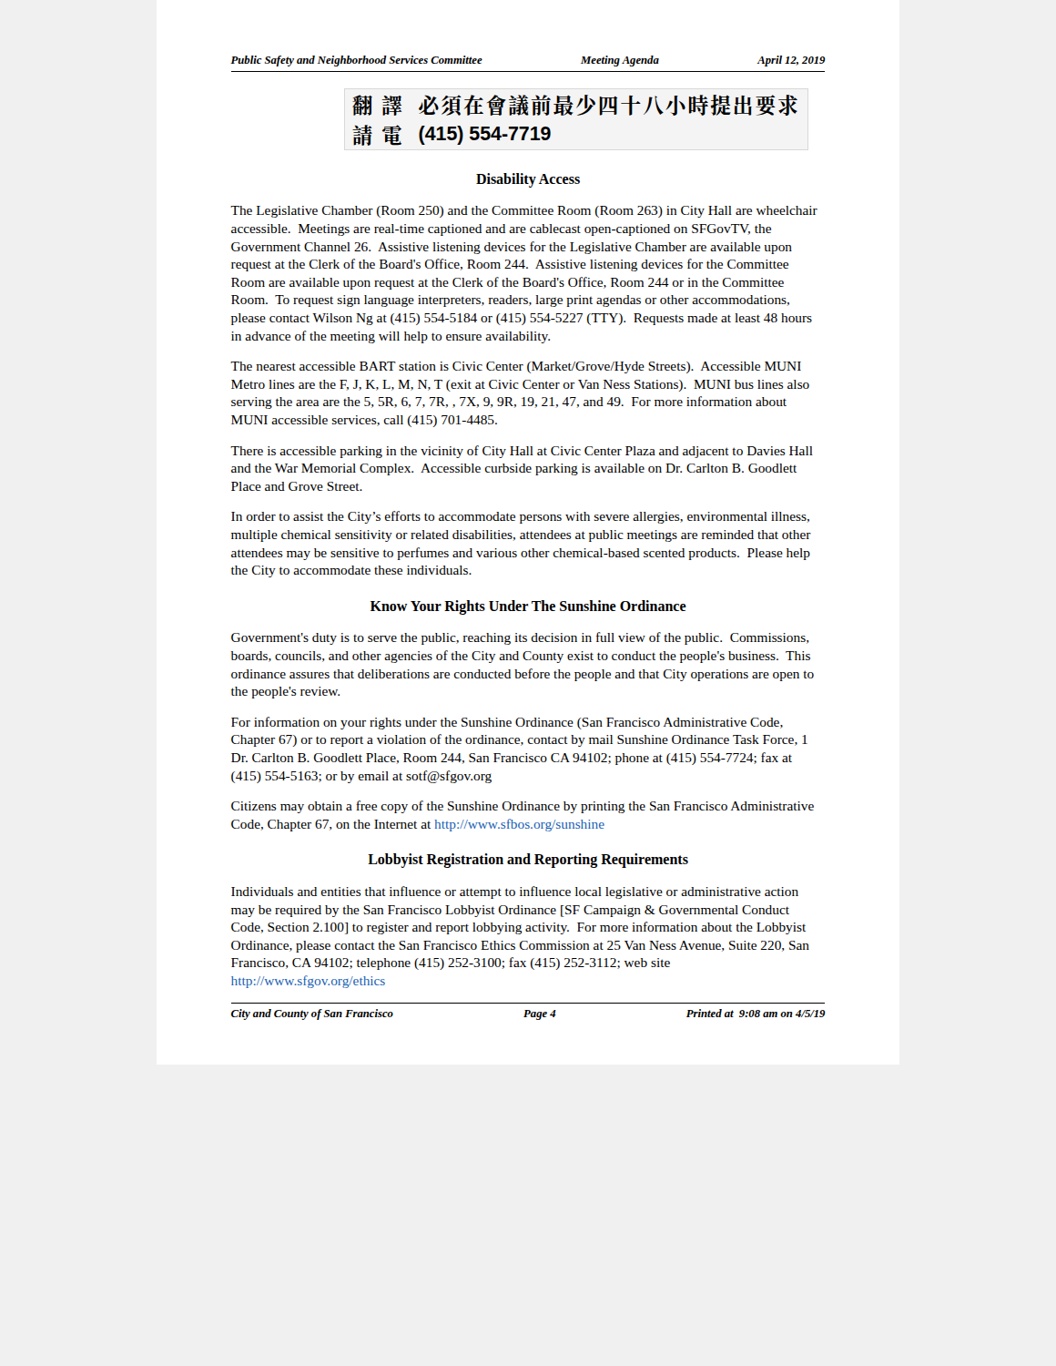Public Safety and Neighborhood Services Committee
Meeting Agenda
April 12, 2019
| 翻 譯 | 必須在會議前最少四十八小時提出要求 |
| 請 電 | (415) 554-7719 |
Disability Access
The Legislative Chamber (Room 250) and the Committee Room (Room 263) in City Hall are wheelchair accessible. Meetings are real-time captioned and are cablecast open-captioned on SFGovTV, the Government Channel 26. Assistive listening devices for the Legislative Chamber are available upon request at the Clerk of the Board's Office, Room 244. Assistive listening devices for the Committee Room are available upon request at the Clerk of the Board's Office, Room 244 or in the Committee Room. To request sign language interpreters, readers, large print agendas or other accommodations, please contact Wilson Ng at (415) 554-5184 or (415) 554-5227 (TTY). Requests made at least 48 hours in advance of the meeting will help to ensure availability.
The nearest accessible BART station is Civic Center (Market/Grove/Hyde Streets). Accessible MUNI Metro lines are the F, J, K, L, M, N, T (exit at Civic Center or Van Ness Stations). MUNI bus lines also serving the area are the 5, 5R, 6, 7, 7R, , 7X, 9, 9R, 19, 21, 47, and 49. For more information about MUNI accessible services, call (415) 701-4485.
There is accessible parking in the vicinity of City Hall at Civic Center Plaza and adjacent to Davies Hall and the War Memorial Complex. Accessible curbside parking is available on Dr. Carlton B. Goodlett Place and Grove Street.
In order to assist the City’s efforts to accommodate persons with severe allergies, environmental illness, multiple chemical sensitivity or related disabilities, attendees at public meetings are reminded that other attendees may be sensitive to perfumes and various other chemical-based scented products. Please help the City to accommodate these individuals.
Know Your Rights Under The Sunshine Ordinance
Government's duty is to serve the public, reaching its decision in full view of the public. Commissions, boards, councils, and other agencies of the City and County exist to conduct the people's business. This ordinance assures that deliberations are conducted before the people and that City operations are open to the people's review.
For information on your rights under the Sunshine Ordinance (San Francisco Administrative Code, Chapter 67) or to report a violation of the ordinance, contact by mail Sunshine Ordinance Task Force, 1 Dr. Carlton B. Goodlett Place, Room 244, San Francisco CA 94102; phone at (415) 554-7724; fax at (415) 554-5163; or by email at sotf@sfgov.org
Citizens may obtain a free copy of the Sunshine Ordinance by printing the San Francisco Administrative Code, Chapter 67, on the Internet at http://www.sfbos.org/sunshine
Lobbyist Registration and Reporting Requirements
Individuals and entities that influence or attempt to influence local legislative or administrative action may be required by the San Francisco Lobbyist Ordinance [SF Campaign & Governmental Conduct Code, Section 2.100] to register and report lobbying activity. For more information about the Lobbyist Ordinance, please contact the San Francisco Ethics Commission at 25 Van Ness Avenue, Suite 220, San Francisco, CA 94102; telephone (415) 252-3100; fax (415) 252-3112; web site http://www.sfgov.org/ethics
City and County of San Francisco
Page 4
Printed at 9:08 am on 4/5/19